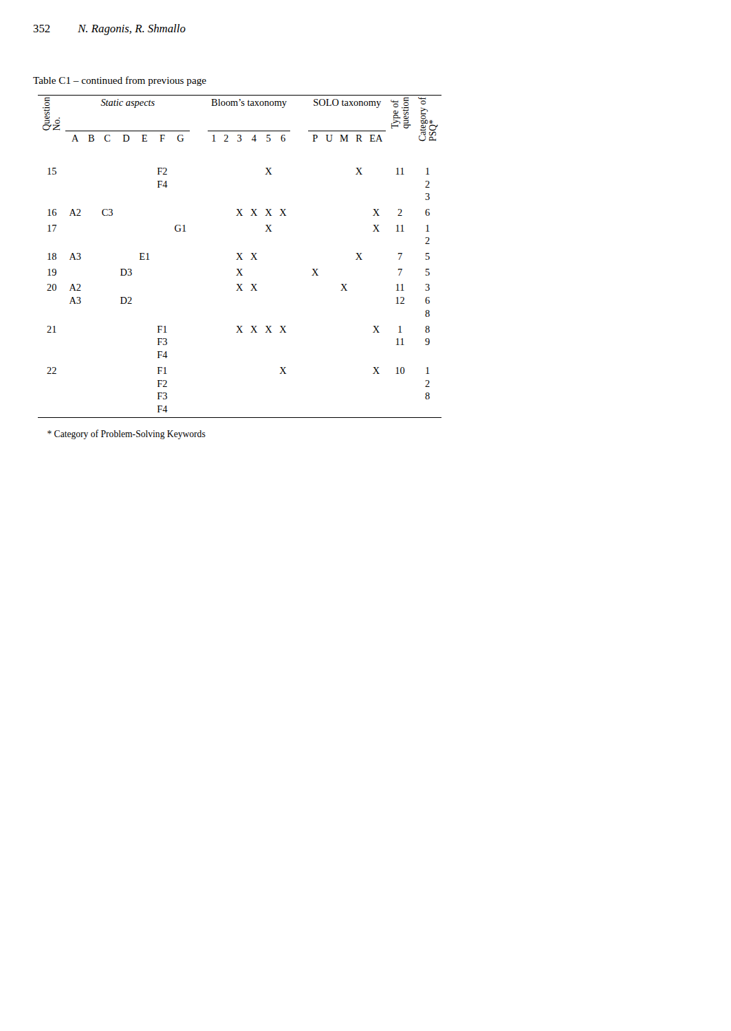352 N. Ragonis, R. Shmallo
Table C1 – continued from previous page
| Question No. | Static aspects | | Bloom’s taxonomy | | SOLO taxonomy | Type of question | Category of PSQ* |
| --- | --- | --- | --- | --- | --- | --- | --- |
| A | B | C | D | E | F | G | | 1 | 2 | 3 | 4 | 5 | 6 | | P | U | M | R | EA |
| 15 | | | | | | F2 F4 | | | | | | | X | | | | | | X | | 11 | 1 2 3 |
| 16 | A2 | | C3 | | | | | | | | X | X | X | X | | | | | | X | 2 | 6 |
| 17 | | | | | | | G1 | | | | | | X | | | | | | | X | 11 | 1 2 |
| 18 | A3 | | | | E1 | | | | | | X | X | | | | | | | X | | 7 | 5 |
| 19 | | | | D3 | | | | | | | X | | | | | X | | | | | 7 | 5 |
| 20 | A2 A3 | | | D2 | | | | | | | X | X | | | | | | X | | | 11 12 | 3 6 8 |
| 21 | | | | | | F1 F3 F4 | | | | | X | X | X | X | | | | | | X | 1 11 | 8 9 |
| 22 | | | | | | F1 F2 F3 F4 | | | | | | | | X | | | | | | X | 10 | 1 2 8 |
* Category of Problem-Solving Keywords